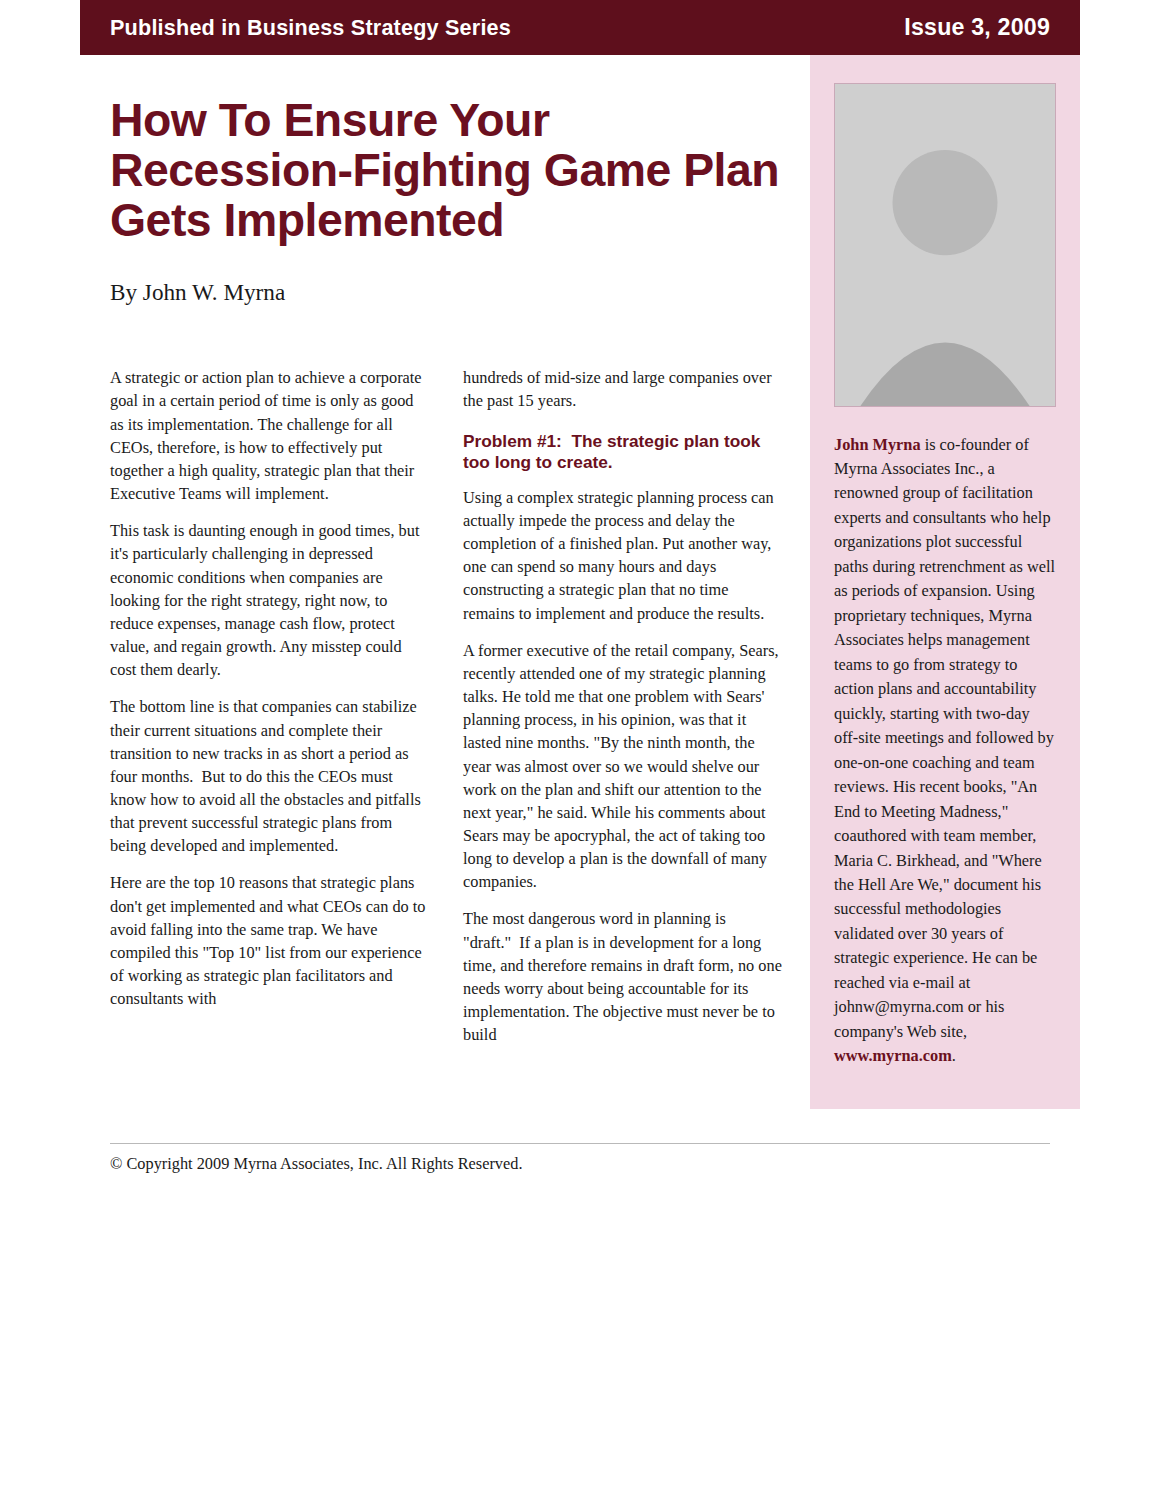Published in Business Strategy Series Issue 3, 2009
How To Ensure Your Recession-Fighting Game Plan Gets Implemented
By John W. Myrna
A strategic or action plan to achieve a corporate goal in a certain period of time is only as good as its implementation. The challenge for all CEOs, therefore, is how to effectively put together a high quality, strategic plan that their Executive Teams will implement.
This task is daunting enough in good times, but it's particularly challenging in depressed economic conditions when companies are looking for the right strategy, right now, to reduce expenses, manage cash flow, protect value, and regain growth. Any misstep could cost them dearly.
The bottom line is that companies can stabilize their current situations and complete their transition to new tracks in as short a period as four months. But to do this the CEOs must know how to avoid all the obstacles and pitfalls that prevent successful strategic plans from being developed and implemented.
Here are the top 10 reasons that strategic plans don't get implemented and what CEOs can do to avoid falling into the same trap. We have compiled this "Top 10" list from our experience of working as strategic plan facilitators and consultants with
hundreds of mid-size and large companies over the past 15 years.
Problem #1: The strategic plan took too long to create.
Using a complex strategic planning process can actually impede the process and delay the completion of a finished plan. Put another way, one can spend so many hours and days constructing a strategic plan that no time remains to implement and produce the results.
A former executive of the retail company, Sears, recently attended one of my strategic planning talks. He told me that one problem with Sears' planning process, in his opinion, was that it lasted nine months. "By the ninth month, the year was almost over so we would shelve our work on the plan and shift our attention to the next year," he said. While his comments about Sears may be apocryphal, the act of taking too long to develop a plan is the downfall of many companies.
The most dangerous word in planning is "draft." If a plan is in development for a long time, and therefore remains in draft form, no one needs worry about being accountable for its implementation. The objective must never be to build
John Myrna is co-founder of Myrna Associates Inc., a renowned group of facilitation experts and consultants who help organizations plot successful paths during retrenchment as well as periods of expansion. Using proprietary techniques, Myrna Associates helps management teams to go from strategy to action plans and accountability quickly, starting with two-day off-site meetings and followed by one-on-one coaching and team reviews. His recent books, "An End to Meeting Madness," coauthored with team member, Maria C. Birkhead, and "Where the Hell Are We," document his successful methodologies validated over 30 years of strategic experience. He can be reached via e-mail at johnw@myrna.com or his company's Web site, www.myrna.com.
© Copyright 2009 Myrna Associates, Inc. All Rights Reserved.